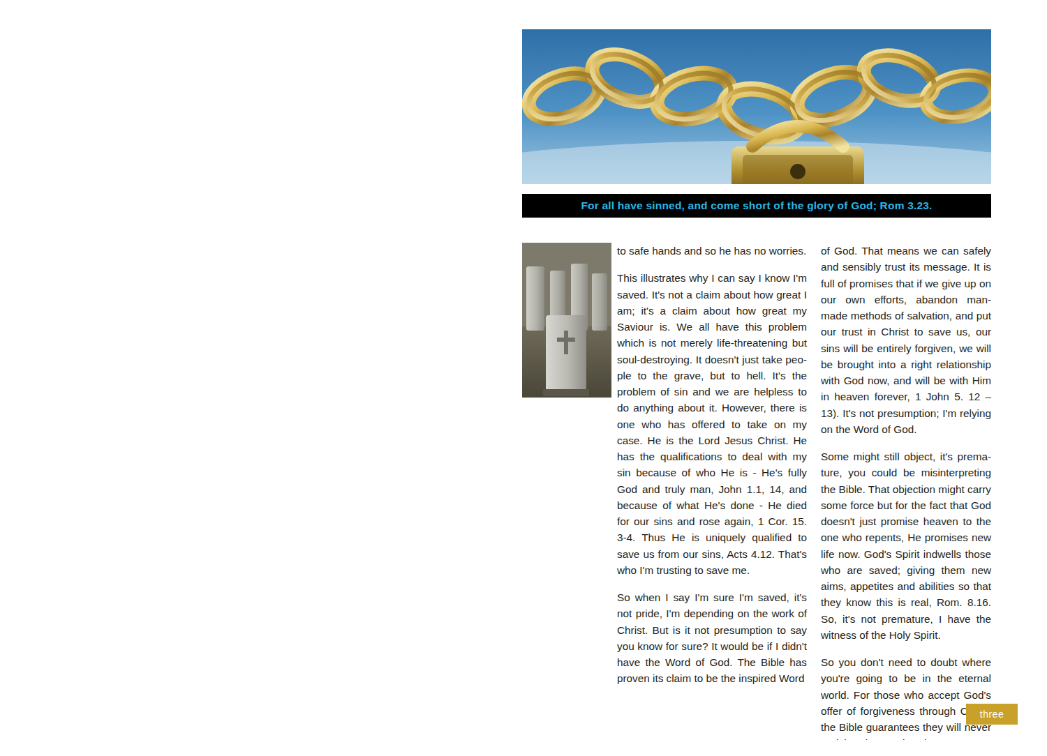For all have sinned, and come short of the glory of God; Rom 3.23.
to safe hands and so he has no worries.
This illustrates why I can say I know I'm saved. It's not a claim about how great I am; it's a claim about how great my Saviour is. We all have this problem which is not merely life-threatening but soul-destroying. It doesn't just take people to the grave, but to hell. It's the problem of sin and we are helpless to do anything about it. However, there is one who has offered to take on my case. He is the Lord Jesus Christ. He has the qualifications to deal with my sin because of who He is - He's fully God and truly man, John 1.1, 14, and because of what He's done - He died for our sins and rose again, 1 Cor. 15. 3-4. Thus He is uniquely qualified to save us from our sins, Acts 4.12. That's who I'm trusting to save me.
So when I say I'm sure I'm saved, it's not pride, I'm depending on the work of Christ. But is it not presumption to say you know for sure? It would be if I didn't have the Word of God. The Bible has proven its claim to be the inspired Word
of God. That means we can safely and sensibly trust its message. It is full of promises that if we give up on our own efforts, abandon man-made methods of salvation, and put our trust in Christ to save us, our sins will be entirely forgiven, we will be brought into a right relationship with God now, and will be with Him in heaven forever, 1 John 5. 12 – 13). It's not presumption; I'm relying on the Word of God.
Some might still object, it's premature, you could be misinterpreting the Bible. That objection might carry some force but for the fact that God doesn't just promise heaven to the one who repents, He promises new life now. God's Spirit indwells those who are saved; giving them new aims, appetites and abilities so that they know this is real, Rom. 8.16. So, it's not premature, I have the witness of the Holy Spirit.
So you don't need to doubt where you're going to be in the eternal world. For those who accept God's offer of forgiveness through Christ, the Bible guarantees they will never perish. Those who do not accept that offer, the Bible guarantees they will perish forever. …You can be sure of it!
three